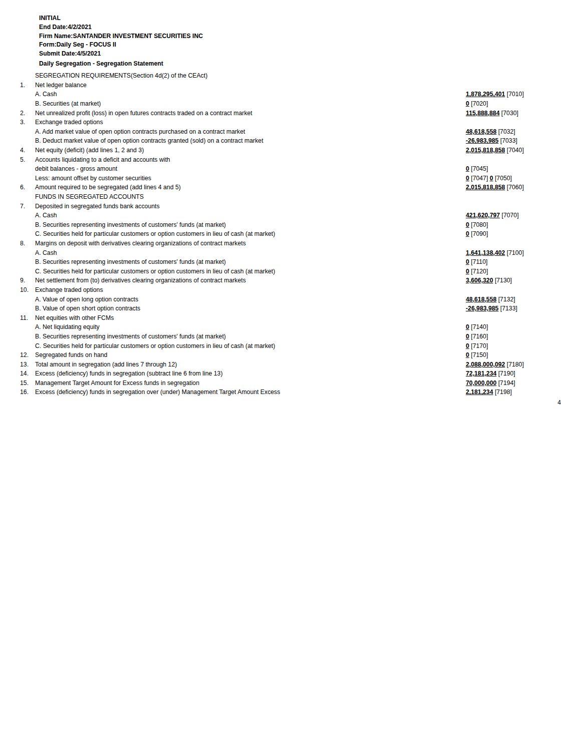INITIAL
End Date:4/2/2021
Firm Name:SANTANDER INVESTMENT SECURITIES INC
Form:Daily Seg - FOCUS II
Submit Date:4/5/2021
Daily Segregation - Segregation Statement
| | SEGREGATION REQUIREMENTS(Section 4d(2) of the CEAct) | |
| 1. | Net ledger balance | |
| | A. Cash | 1,878,295,401 [7010] |
| | B. Securities (at market) | 0 [7020] |
| 2. | Net unrealized profit (loss) in open futures contracts traded on a contract market | 115,888,884 [7030] |
| 3. | Exchange traded options | |
| | A. Add market value of open option contracts purchased on a contract market | 48,618,558 [7032] |
| | B. Deduct market value of open option contracts granted (sold) on a contract market | -26,983,985 [7033] |
| 4. | Net equity (deficit) (add lines 1, 2 and 3) | 2,015,818,858 [7040] |
| 5. | Accounts liquidating to a deficit and accounts with | |
| | debit balances - gross amount | 0 [7045] |
| | Less: amount offset by customer securities | 0 [7047] 0 [7050] |
| 6. | Amount required to be segregated (add lines 4 and 5) | 2,015,818,858 [7060] |
| | FUNDS IN SEGREGATED ACCOUNTS | |
| 7. | Deposited in segregated funds bank accounts | |
| | A. Cash | 421,620,797 [7070] |
| | B. Securities representing investments of customers' funds (at market) | 0 [7080] |
| | C. Securities held for particular customers or option customers in lieu of cash (at market) | 0 [7090] |
| 8. | Margins on deposit with derivatives clearing organizations of contract markets | |
| | A. Cash | 1,641,138,402 [7100] |
| | B. Securities representing investments of customers' funds (at market) | 0 [7110] |
| | C. Securities held for particular customers or option customers in lieu of cash (at market) | 0 [7120] |
| 9. | Net settlement from (to) derivatives clearing organizations of contract markets | 3,606,320 [7130] |
| 10. | Exchange traded options | |
| | A. Value of open long option contracts | 48,618,558 [7132] |
| | B. Value of open short option contracts | -26,983,985 [7133] |
| 11. | Net equities with other FCMs | |
| | A. Net liquidating equity | 0 [7140] |
| | B. Securities representing investments of customers' funds (at market) | 0 [7160] |
| | C. Securities held for particular customers or option customers in lieu of cash (at market) | 0 [7170] |
| 12. | Segregated funds on hand | 0 [7150] |
| 13. | Total amount in segregation (add lines 7 through 12) | 2,088,000,092 [7180] |
| 14. | Excess (deficiency) funds in segregation (subtract line 6 from line 13) | 72,181,234 [7190] |
| 15. | Management Target Amount for Excess funds in segregation | 70,000,000 [7194] |
| 16. | Excess (deficiency) funds in segregation over (under) Management Target Amount Excess | 2,181,234 [7198] |
4